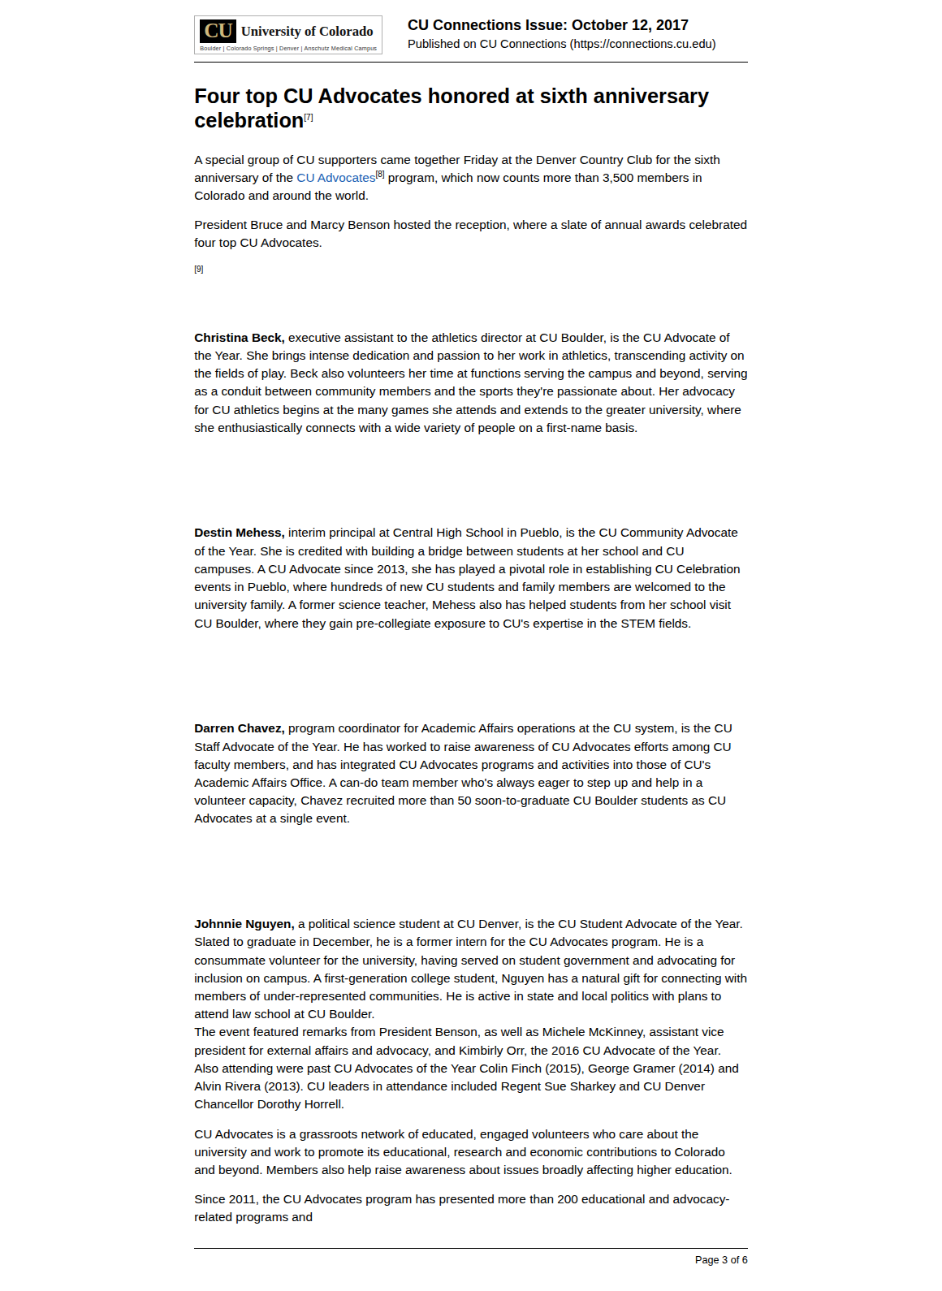CU University of Colorado
Boulder | Colorado Springs | Denver | Anschutz Medical Campus
CU Connections Issue: October 12, 2017
Published on CU Connections (https://connections.cu.edu)
Four top CU Advocates honored at sixth anniversary celebration[7]
A special group of CU supporters came together Friday at the Denver Country Club for the sixth anniversary of the CU Advocates[8] program, which now counts more than 3,500 members in Colorado and around the world.
President Bruce and Marcy Benson hosted the reception, where a slate of annual awards celebrated four top CU Advocates.
[9]
Christina Beck, executive assistant to the athletics director at CU Boulder, is the CU Advocate of the Year. She brings intense dedication and passion to her work in athletics, transcending activity on the fields of play. Beck also volunteers her time at functions serving the campus and beyond, serving as a conduit between community members and the sports they're passionate about. Her advocacy for CU athletics begins at the many games she attends and extends to the greater university, where she enthusiastically connects with a wide variety of people on a first-name basis.
Destin Mehess, interim principal at Central High School in Pueblo, is the CU Community Advocate of the Year. She is credited with building a bridge between students at her school and CU campuses. A CU Advocate since 2013, she has played a pivotal role in establishing CU Celebration events in Pueblo, where hundreds of new CU students and family members are welcomed to the university family. A former science teacher, Mehess also has helped students from her school visit CU Boulder, where they gain pre-collegiate exposure to CU's expertise in the STEM fields.
Darren Chavez, program coordinator for Academic Affairs operations at the CU system, is the CU Staff Advocate of the Year. He has worked to raise awareness of CU Advocates efforts among CU faculty members, and has integrated CU Advocates programs and activities into those of CU's Academic Affairs Office. A can-do team member who's always eager to step up and help in a volunteer capacity, Chavez recruited more than 50 soon-to-graduate CU Boulder students as CU Advocates at a single event.
Johnnie Nguyen, a political science student at CU Denver, is the CU Student Advocate of the Year. Slated to graduate in December, he is a former intern for the CU Advocates program. He is a consummate volunteer for the university, having served on student government and advocating for inclusion on campus. A first-generation college student, Nguyen has a natural gift for connecting with members of under-represented communities. He is active in state and local politics with plans to attend law school at CU Boulder.
The event featured remarks from President Benson, as well as Michele McKinney, assistant vice president for external affairs and advocacy, and Kimbirly Orr, the 2016 CU Advocate of the Year. Also attending were past CU Advocates of the Year Colin Finch (2015), George Gramer (2014) and Alvin Rivera (2013). CU leaders in attendance included Regent Sue Sharkey and CU Denver Chancellor Dorothy Horrell.
CU Advocates is a grassroots network of educated, engaged volunteers who care about the university and work to promote its educational, research and economic contributions to Colorado and beyond. Members also help raise awareness about issues broadly affecting higher education.
Since 2011, the CU Advocates program has presented more than 200 educational and advocacy-related programs and
Page 3 of 6